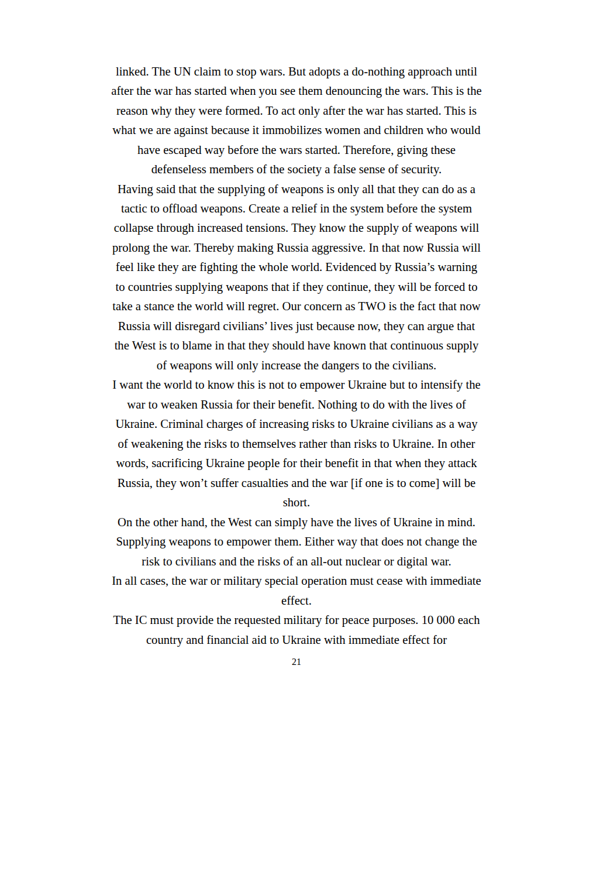linked. The UN claim to stop wars. But adopts a do-nothing approach until after the war has started when you see them denouncing the wars. This is the reason why they were formed. To act only after the war has started. This is what we are against because it immobilizes women and children who would have escaped way before the wars started. Therefore, giving these defenseless members of the society a false sense of security.
Having said that the supplying of weapons is only all that they can do as a tactic to offload weapons. Create a relief in the system before the system collapse through increased tensions. They know the supply of weapons will prolong the war. Thereby making Russia aggressive. In that now Russia will feel like they are fighting the whole world. Evidenced by Russia’s warning to countries supplying weapons that if they continue, they will be forced to take a stance the world will regret. Our concern as TWO is the fact that now Russia will disregard civilians’ lives just because now, they can argue that the West is to blame in that they should have known that continuous supply of weapons will only increase the dangers to the civilians.
I want the world to know this is not to empower Ukraine but to intensify the war to weaken Russia for their benefit. Nothing to do with the lives of Ukraine. Criminal charges of increasing risks to Ukraine civilians as a way of weakening the risks to themselves rather than risks to Ukraine. In other words, sacrificing Ukraine people for their benefit in that when they attack Russia, they won’t suffer casualties and the war [if one is to come] will be short.
On the other hand, the West can simply have the lives of Ukraine in mind. Supplying weapons to empower them. Either way that does not change the risk to civilians and the risks of an all-out nuclear or digital war.
In all cases, the war or military special operation must cease with immediate effect.
The IC must provide the requested military for peace purposes. 10 000 each country and financial aid to Ukraine with immediate effect for
21